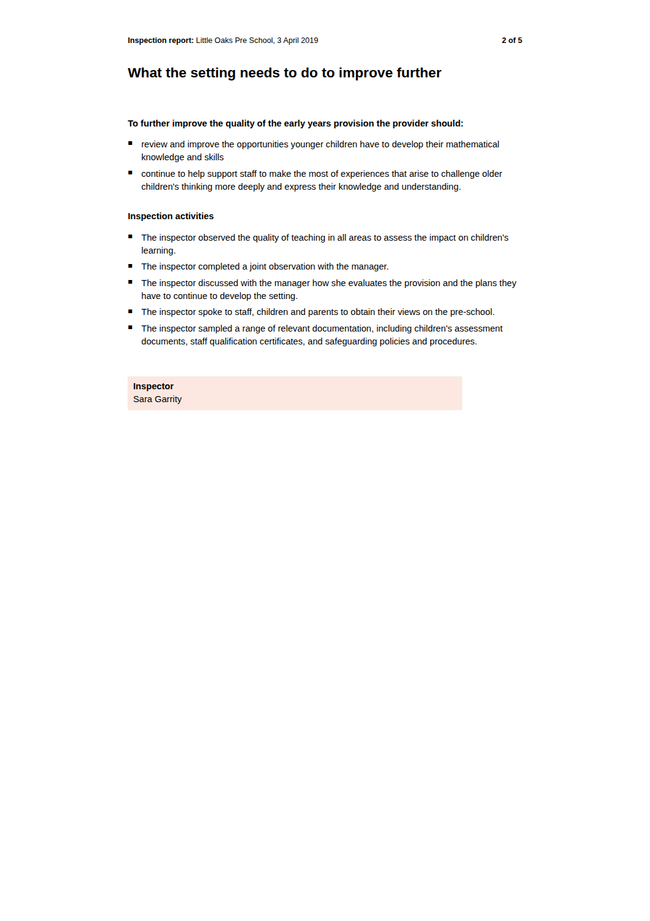Inspection report: Little Oaks Pre School, 3 April 2019
2 of 5
What the setting needs to do to improve further
To further improve the quality of the early years provision the provider should:
review and improve the opportunities younger children have to develop their mathematical knowledge and skills
continue to help support staff to make the most of experiences that arise to challenge older children's thinking more deeply and express their knowledge and understanding.
Inspection activities
The inspector observed the quality of teaching in all areas to assess the impact on children's learning.
The inspector completed a joint observation with the manager.
The inspector discussed with the manager how she evaluates the provision and the plans they have to continue to develop the setting.
The inspector spoke to staff, children and parents to obtain their views on the pre-school.
The inspector sampled a range of relevant documentation, including children's assessment documents, staff qualification certificates, and safeguarding policies and procedures.
Inspector Sara Garrity